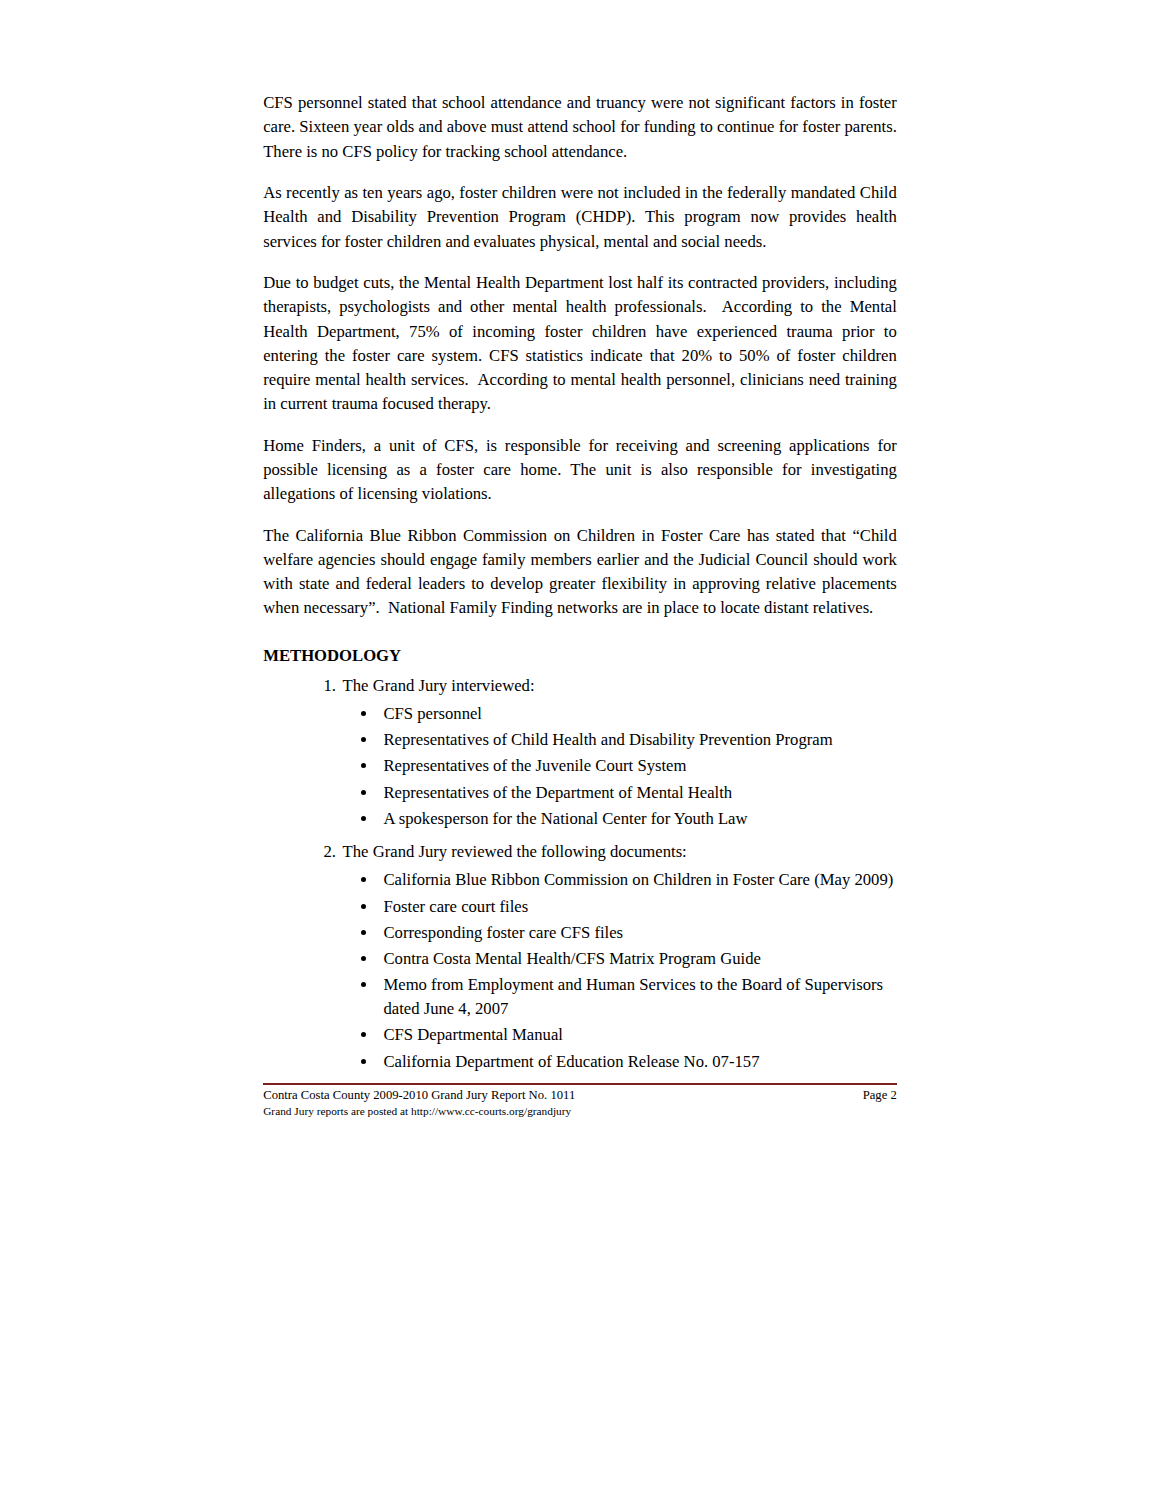CFS personnel stated that school attendance and truancy were not significant factors in foster care. Sixteen year olds and above must attend school for funding to continue for foster parents. There is no CFS policy for tracking school attendance.
As recently as ten years ago, foster children were not included in the federally mandated Child Health and Disability Prevention Program (CHDP). This program now provides health services for foster children and evaluates physical, mental and social needs.
Due to budget cuts, the Mental Health Department lost half its contracted providers, including therapists, psychologists and other mental health professionals. According to the Mental Health Department, 75% of incoming foster children have experienced trauma prior to entering the foster care system. CFS statistics indicate that 20% to 50% of foster children require mental health services. According to mental health personnel, clinicians need training in current trauma focused therapy.
Home Finders, a unit of CFS, is responsible for receiving and screening applications for possible licensing as a foster care home. The unit is also responsible for investigating allegations of licensing violations.
The California Blue Ribbon Commission on Children in Foster Care has stated that “Child welfare agencies should engage family members earlier and the Judicial Council should work with state and federal leaders to develop greater flexibility in approving relative placements when necessary”. National Family Finding networks are in place to locate distant relatives.
METHODOLOGY
The Grand Jury interviewed:
CFS personnel
Representatives of Child Health and Disability Prevention Program
Representatives of the Juvenile Court System
Representatives of the Department of Mental Health
A spokesperson for the National Center for Youth Law
The Grand Jury reviewed the following documents:
California Blue Ribbon Commission on Children in Foster Care (May 2009)
Foster care court files
Corresponding foster care CFS files
Contra Costa Mental Health/CFS Matrix Program Guide
Memo from Employment and Human Services to the Board of Supervisors dated June 4, 2007
CFS Departmental Manual
California Department of Education Release No. 07-157
Contra Costa County 2009-2010 Grand Jury Report No. 1011
Grand Jury reports are posted at http://www.cc-courts.org/grandjury
Page 2